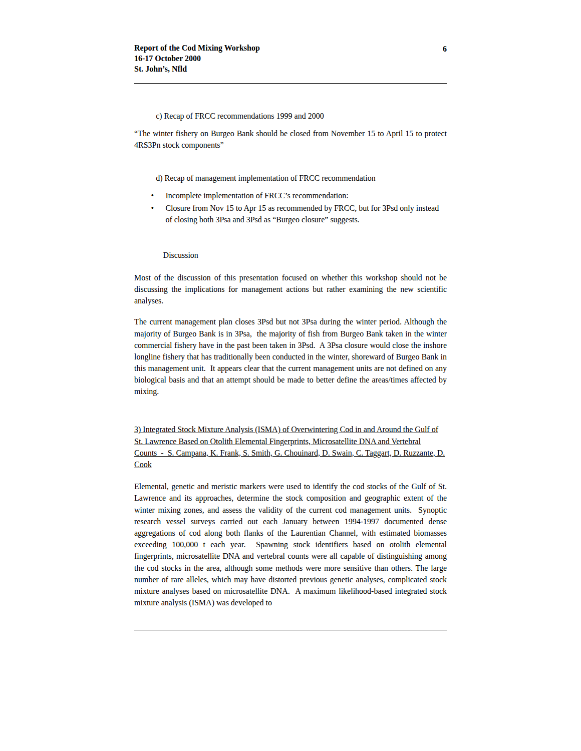Report of the Cod Mixing Workshop
16-17 October 2000
St. John’s, Nfld
6
c) Recap of FRCC recommendations 1999 and 2000
“The winter fishery on Burgeo Bank should be closed from November 15 to April 15 to protect 4RS3Pn stock components”
d) Recap of management implementation of FRCC recommendation
Incomplete implementation of FRCC’s recommendation:
Closure from Nov 15 to Apr 15 as recommended by FRCC, but for 3Psd only instead of closing both 3Psa and 3Psd as “Burgeo closure” suggests.
Discussion
Most of the discussion of this presentation focused on whether this workshop should not be discussing the implications for management actions but rather examining the new scientific analyses.
The current management plan closes 3Psd but not 3Psa during the winter period. Although the majority of Burgeo Bank is in 3Psa, the majority of fish from Burgeo Bank taken in the winter commercial fishery have in the past been taken in 3Psd. A 3Psa closure would close the inshore longline fishery that has traditionally been conducted in the winter, shoreward of Burgeo Bank in this management unit. It appears clear that the current management units are not defined on any biological basis and that an attempt should be made to better define the areas/times affected by mixing.
3) Integrated Stock Mixture Analysis (ISMA) of Overwintering Cod in and Around the Gulf of St. Lawrence Based on Otolith Elemental Fingerprints, Microsatellite DNA and Vertebral Counts - S. Campana, K. Frank, S. Smith, G. Chouinard, D. Swain, C. Taggart, D. Ruzzante, D. Cook
Elemental, genetic and meristic markers were used to identify the cod stocks of the Gulf of St. Lawrence and its approaches, determine the stock composition and geographic extent of the winter mixing zones, and assess the validity of the current cod management units. Synoptic research vessel surveys carried out each January between 1994-1997 documented dense aggregations of cod along both flanks of the Laurentian Channel, with estimated biomasses exceeding 100,000 t each year. Spawning stock identifiers based on otolith elemental fingerprints, microsatellite DNA and vertebral counts were all capable of distinguishing among the cod stocks in the area, although some methods were more sensitive than others. The large number of rare alleles, which may have distorted previous genetic analyses, complicated stock mixture analyses based on microsatellite DNA. A maximum likelihood-based integrated stock mixture analysis (ISMA) was developed to